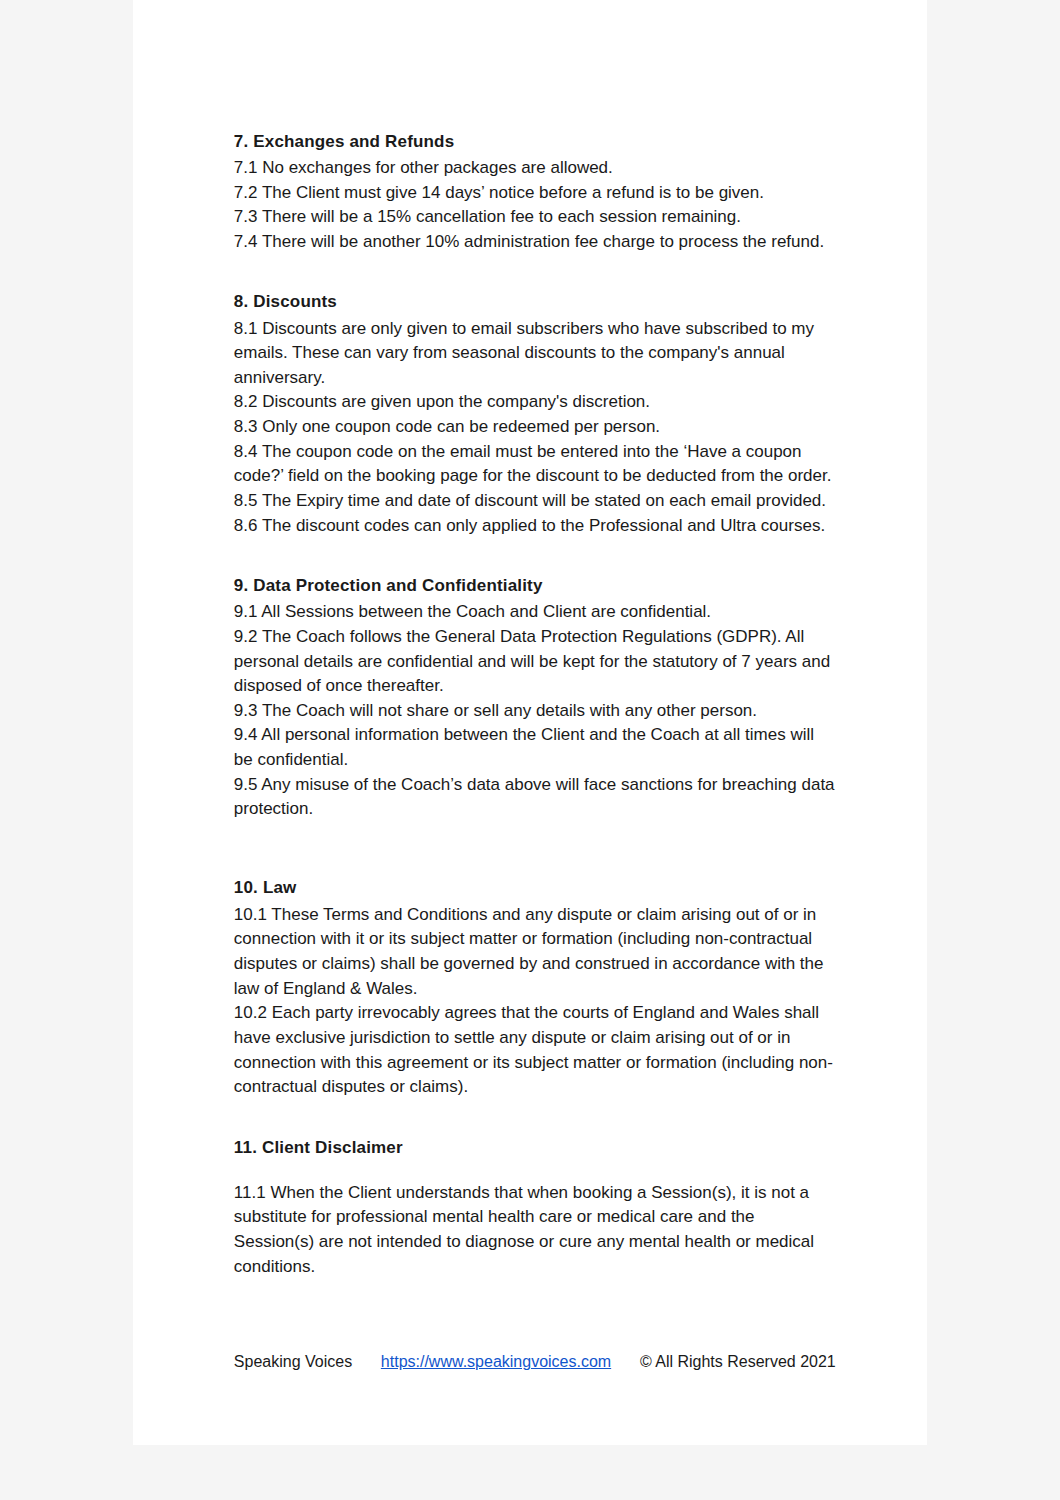7. Exchanges and Refunds
7.1 No exchanges for other packages are allowed.
7.2 The Client must give 14 days’ notice before a refund is to be given.
7.3 There will be a 15% cancellation fee to each session remaining.
7.4 There will be another 10% administration fee charge to process the refund.
8. Discounts
8.1 Discounts are only given to email subscribers who have subscribed to my emails. These can vary from seasonal discounts to the company's annual anniversary.
8.2 Discounts are given upon the company's discretion.
8.3 Only one coupon code can be redeemed per person.
8.4 The coupon code on the email must be entered into the ‘Have a coupon code?’ field on the booking page for the discount to be deducted from the order.
8.5 The Expiry time and date of discount will be stated on each email provided.
8.6 The discount codes can only applied to the Professional and Ultra courses.
9. Data Protection and Confidentiality
9.1 All Sessions between the Coach and Client are confidential.
9.2 The Coach follows the General Data Protection Regulations (GDPR). All personal details are confidential and will be kept for the statutory of 7 years and disposed of once thereafter.
9.3 The Coach will not share or sell any details with any other person.
9.4 All personal information between the Client and the Coach at all times will be confidential.
9.5 Any misuse of the Coach’s data above will face sanctions for breaching data protection.
10. Law
10.1 These Terms and Conditions and any dispute or claim arising out of or in connection with it or its subject matter or formation (including non-contractual disputes or claims) shall be governed by and construed in accordance with the law of England & Wales.
10.2 Each party irrevocably agrees that the courts of England and Wales shall have exclusive jurisdiction to settle any dispute or claim arising out of or in connection with this agreement or its subject matter or formation (including non-contractual disputes or claims).
11. Client Disclaimer
11.1 When the Client understands that when booking a Session(s), it is not a substitute for professional mental health care or medical care and the Session(s) are not intended to diagnose or cure any mental health or medical conditions.
Speaking Voices https://www.speakingvoices.com © All Rights Reserved 2021